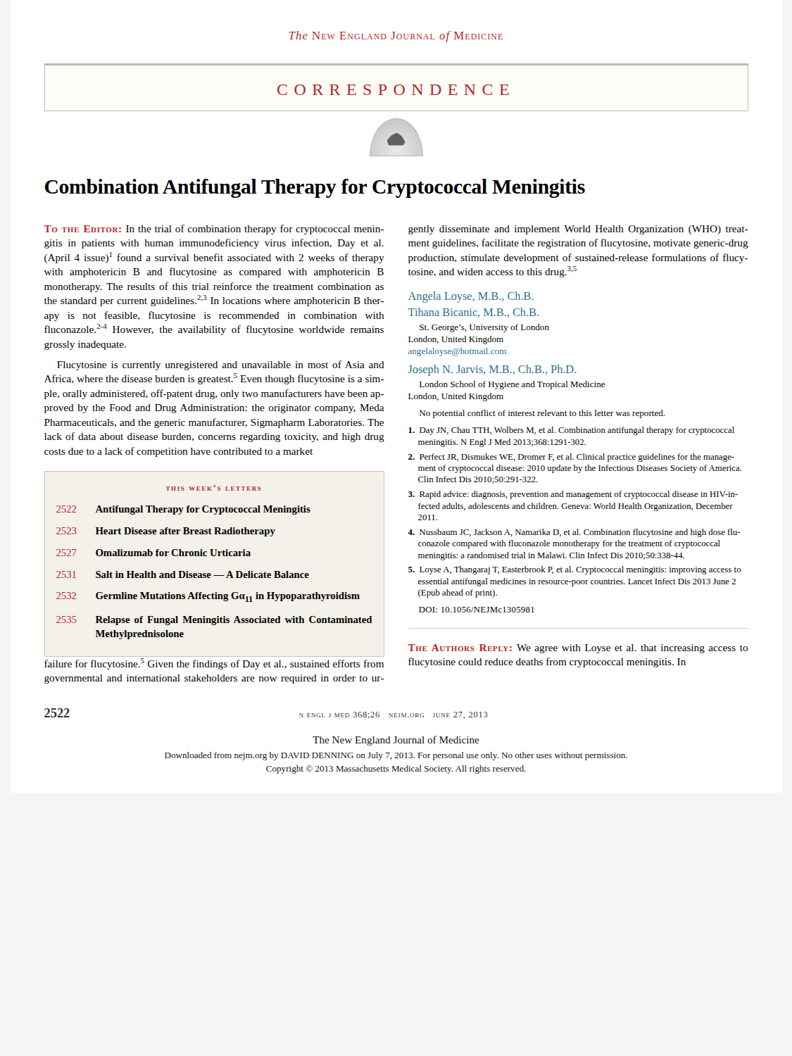The New England Journal of Medicine
Correspondence
Combination Antifungal Therapy for Cryptococcal Meningitis
To the Editor: In the trial of combination therapy for cryptococcal meningitis in patients with human immunodeficiency virus infection, Day et al. (April 4 issue)1 found a survival benefit associated with 2 weeks of therapy with amphotericin B and flucytosine as compared with amphotericin B monotherapy. The results of this trial reinforce the treatment combination as the standard per current guidelines.2,3 In locations where amphotericin B therapy is not feasible, flucytosine is recommended in combination with fluconazole.2-4 However, the availability of flucytosine worldwide remains grossly inadequate.
Flucytosine is currently unregistered and unavailable in most of Asia and Africa, where the disease burden is greatest.5 Even though flucytosine is a simple, orally administered, off-patent drug, only two manufacturers have been approved by the Food and Drug Administration: the originator company, Meda Pharmaceuticals, and the generic manufacturer, Sigmapharm Laboratories. The lack of data about disease burden, concerns regarding toxicity, and high drug costs due to a lack of competition have contributed to a market
this week’s letters
| 2522 | Antifungal Therapy for Cryptococcal Meningitis |
| 2523 | Heart Disease after Breast Radiotherapy |
| 2527 | Omalizumab for Chronic Urticaria |
| 2531 | Salt in Health and Disease — A Delicate Balance |
| 2532 | Germline Mutations Affecting Gα 11 in Hypoparathyroidism |
| 2535 | Relapse of Fungal Meningitis Associated with Contaminated Methylprednisolone |
failure for flucytosine.5 Given the findings of Day et al., sustained efforts from governmental and international stakeholders are now required in order to urgently disseminate and implement World Health Organization (WHO) treatment guidelines, facilitate the registration of flucytosine, motivate generic-drug production, stimulate development of sustained-release formulations of flucytosine, and widen access to this drug.3,5
Angela Loyse, M.B., Ch.B.
Tihana Bicanic, M.B., Ch.B.
St. George’s, University of London
London, United Kingdom
angelaloyse@hotmail.com
Joseph N. Jarvis, M.B., Ch.B., Ph.D.
London School of Hygiene and Tropical Medicine
London, United Kingdom
No potential conflict of interest relevant to this letter was reported.
1. Day JN, Chau TTH, Wolbers M, et al. Combination antifungal therapy for cryptococcal meningitis. N Engl J Med 2013;368:1291-302.
2. Perfect JR, Dismukes WE, Dromer F, et al. Clinical practice guidelines for the management of cryptococcal disease: 2010 update by the Infectious Diseases Society of America. Clin Infect Dis 2010;50:291-322.
3. Rapid advice: diagnosis, prevention and management of cryptococcal disease in HIV-infected adults, adolescents and children. Geneva: World Health Organization, December 2011.
4. Nussbaum JC, Jackson A, Namarika D, et al. Combination flucytosine and high dose fluconazole compared with fluconazole monotherapy for the treatment of cryptococcal meningitis: a randomised trial in Malawi. Clin Infect Dis 2010;50:338-44.
5. Loyse A, Thangaraj T, Easterbrook P, et al. Cryptococcal meningitis: improving access to essential antifungal medicines in resource-poor countries. Lancet Infect Dis 2013 June 2 (Epub ahead of print).
DOI: 10.1056/NEJMc1305981
The Authors Reply: We agree with Loyse et al. that increasing access to flucytosine could reduce deaths from cryptococcal meningitis. In
2522 n engl j med 368;26 nejm.org june 27, 2013
The New England Journal of Medicine
Downloaded from nejm.org by DAVID DENNING on July 7, 2013. For personal use only. No other uses without permission.
Copyright © 2013 Massachusetts Medical Society. All rights reserved.